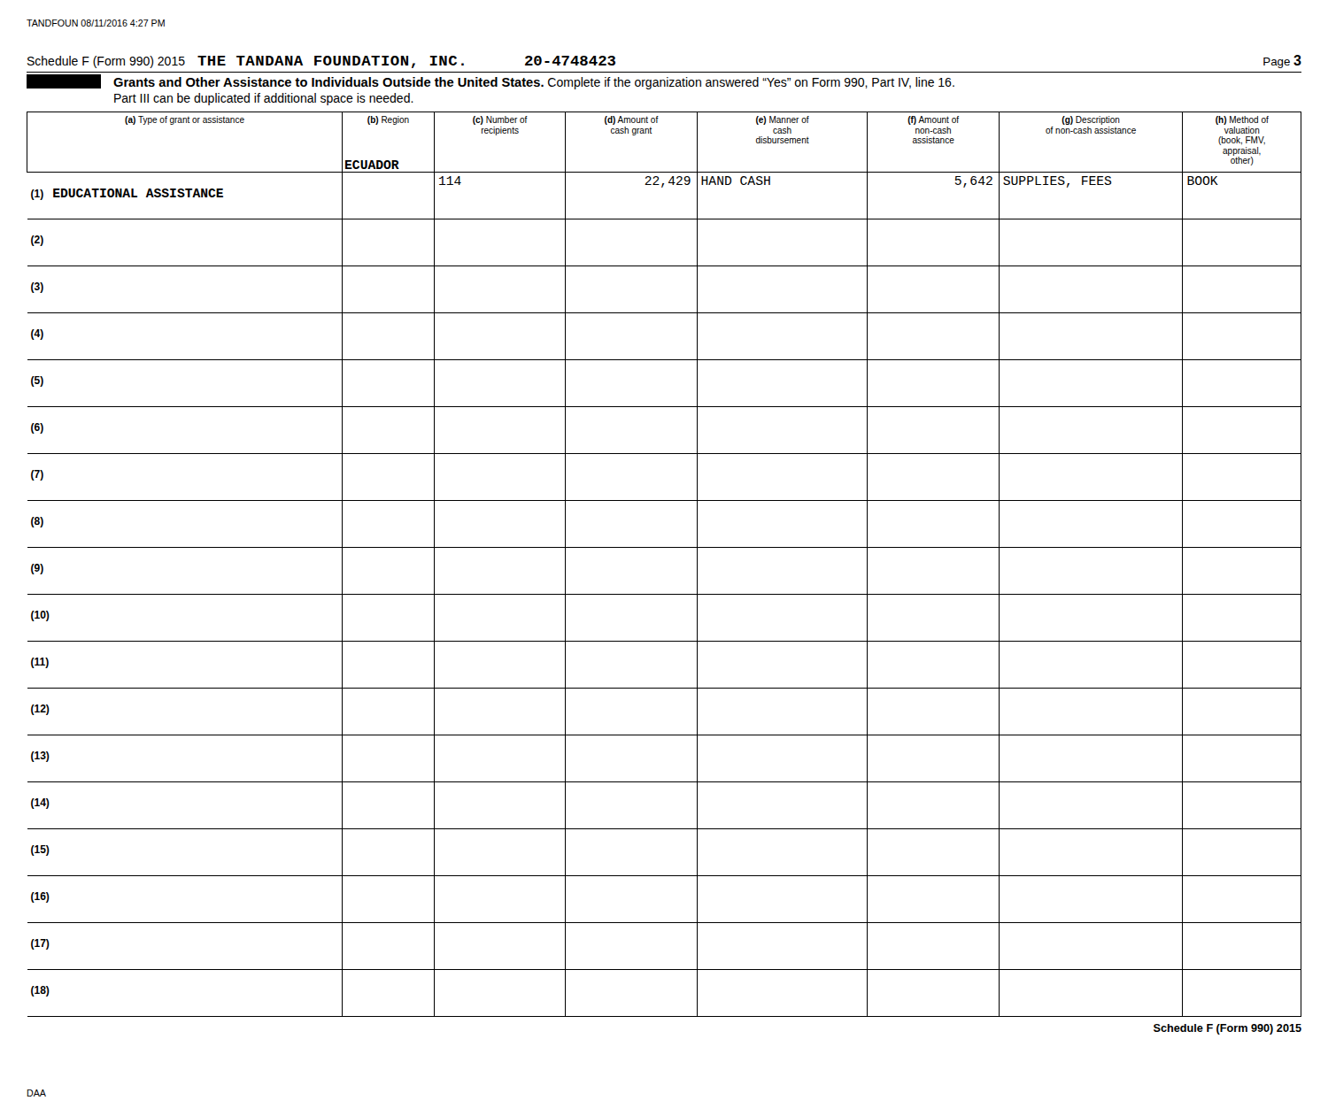TANDFOUN 08/11/2016 4:27 PM
Schedule F (Form 990) 2015 THE TANDANA FOUNDATION, INC. 20-4748423
Page 3
Part III
Grants and Other Assistance to Individuals Outside the United States. Complete if the organization answered “Yes” on Form 990, Part IV, line 16.
Part III can be duplicated if additional space is needed.
| (a) Type of grant or assistance | (b) Region | (c) Number of recipients | (d) Amount of cash grant | (e) Manner of cash disbursement | (f) Amount of non-cash assistance | (g) Description of non-cash assistance | (h) Method of valuation (book, FMV, appraisal, other) |
| --- | --- | --- | --- | --- | --- | --- | --- |
| (1) EDUCATIONAL ASSISTANCE | ECUADOR | 114 | 22,429 | HAND CASH | 5,642 | SUPPLIES, FEES | BOOK |
| (2) | | | | | | | |
| (3) | | | | | | | |
| (4) | | | | | | | |
| (5) | | | | | | | |
| (6) | | | | | | | |
| (7) | | | | | | | |
| (8) | | | | | | | |
| (9) | | | | | | | |
| (10) | | | | | | | |
| (11) | | | | | | | |
| (12) | | | | | | | |
| (13) | | | | | | | |
| (14) | | | | | | | |
| (15) | | | | | | | |
| (16) | | | | | | | |
| (17) | | | | | | | |
| (18) | | | | | | | |
Schedule F (Form 990) 2015
DAA